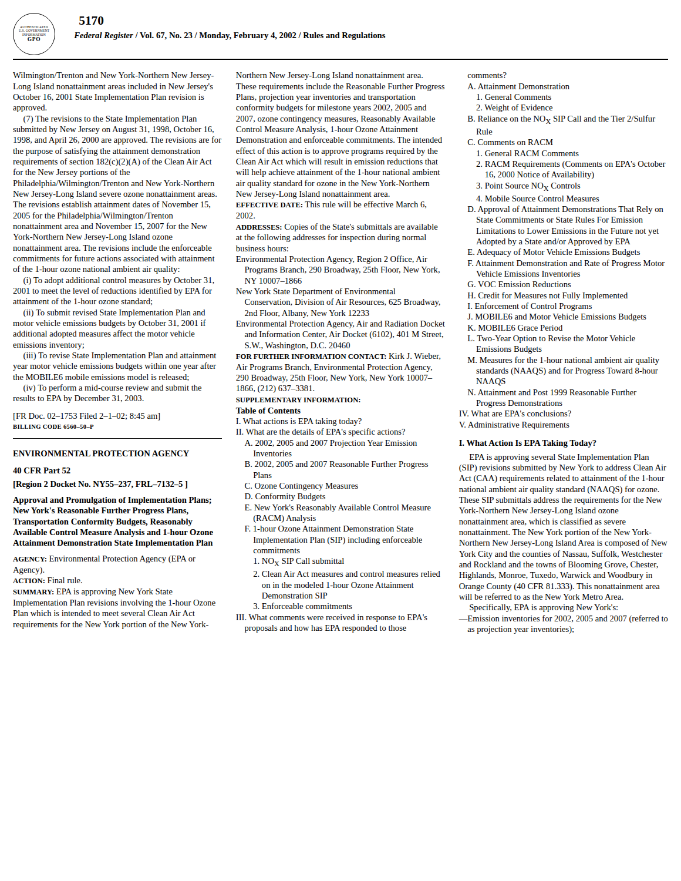Authenticated U.S. Government Information GPO
5170
Federal Register / Vol. 67, No. 23 / Monday, February 4, 2002 / Rules and Regulations
Wilmington/Trenton and New York-Northern New Jersey-Long Island nonattainment areas included in New Jersey's October 16, 2001 State Implementation Plan revision is approved.
(7) The revisions to the State Implementation Plan submitted by New Jersey on August 31, 1998, October 16, 1998, and April 26, 2000 are approved. The revisions are for the purpose of satisfying the attainment demonstration requirements of section 182(c)(2)(A) of the Clean Air Act for the New Jersey portions of the Philadelphia/Wilmington/Trenton and New York-Northern New Jersey-Long Island severe ozone nonattainment areas. The revisions establish attainment dates of November 15, 2005 for the Philadelphia/Wilmington/Trenton nonattainment area and November 15, 2007 for the New York-Northern New Jersey-Long Island ozone nonattainment area. The revisions include the enforceable commitments for future actions associated with attainment of the 1-hour ozone national ambient air quality:
(i) To adopt additional control measures by October 31, 2001 to meet the level of reductions identified by EPA for attainment of the 1-hour ozone standard;
(ii) To submit revised State Implementation Plan and motor vehicle emissions budgets by October 31, 2001 if additional adopted measures affect the motor vehicle emissions inventory;
(iii) To revise State Implementation Plan and attainment year motor vehicle emissions budgets within one year after the MOBILE6 mobile emissions model is released;
(iv) To perform a mid-course review and submit the results to EPA by December 31, 2003.
[FR Doc. 02–1753 Filed 2–1–02; 8:45 am]
BILLING CODE 6560–50–P
ENVIRONMENTAL PROTECTION AGENCY
40 CFR Part 52
[Region 2 Docket No. NY55–237, FRL–7132–5 ]
Approval and Promulgation of Implementation Plans; New York's Reasonable Further Progress Plans, Transportation Conformity Budgets, Reasonably Available Control Measure Analysis and 1-hour Ozone Attainment Demonstration State Implementation Plan
Agency: Environmental Protection Agency (EPA or Agency).
Action: Final rule.
Summary: EPA is approving New York State Implementation Plan revisions involving the 1-hour Ozone Plan which is intended to meet several Clean Air Act requirements for the New York portion of the New York-Northern New Jersey-Long Island nonattainment area. These requirements include the Reasonable Further Progress Plans, projection year inventories and transportation conformity budgets for milestone years 2002, 2005 and 2007, ozone contingency measures, Reasonably Available Control Measure Analysis, 1-hour Ozone Attainment Demonstration and enforceable commitments. The intended effect of this action is to approve programs required by the Clean Air Act which will result in emission reductions that will help achieve attainment of the 1-hour national ambient air quality standard for ozone in the New York-Northern New Jersey-Long Island nonattainment area.
Effective Date: This rule will be effective March 6, 2002.
Addresses: Copies of the State's submittals are available at the following addresses for inspection during normal business hours:
Environmental Protection Agency, Region 2 Office, Air Programs Branch, 290 Broadway, 25th Floor, New York, NY 10007–1866
New York State Department of Environmental Conservation, Division of Air Resources, 625 Broadway, 2nd Floor, Albany, New York 12233
Environmental Protection Agency, Air and Radiation Docket and Information Center, Air Docket (6102), 401 M Street, S.W., Washington, D.C. 20460
For Further Information Contact: Kirk J. Wieber, Air Programs Branch, Environmental Protection Agency, 290 Broadway, 25th Floor, New York, New York 10007–1866, (212) 637–3381.
Supplementary Information:
Table of Contents
I. What actions is EPA taking today?
II. What are the details of EPA's specific actions?
A. 2002, 2005 and 2007 Projection Year Emission Inventories
B. 2002, 2005 and 2007 Reasonable Further Progress Plans
C. Ozone Contingency Measures
D. Conformity Budgets
E. New York's Reasonably Available Control Measure (RACM) Analysis
F. 1-hour Ozone Attainment Demonstration State Implementation Plan (SIP) including enforceable commitments
1. NOX SIP Call submittal
2. Clean Air Act measures and control measures relied on in the modeled 1-hour Ozone Attainment Demonstration SIP
3. Enforceable commitments
III. What comments were received in response to EPA's proposals and how has EPA responded to those comments?
A. Attainment Demonstration
1. General Comments
2. Weight of Evidence
B. Reliance on the NOX SIP Call and the Tier 2/Sulfur Rule
C. Comments on RACM
1. General RACM Comments
2. RACM Requirements (Comments on EPA's October 16, 2000 Notice of Availability)
3. Point Source NOX Controls
4. Mobile Source Control Measures
D. Approval of Attainment Demonstrations That Rely on State Commitments or State Rules For Emission Limitations to Lower Emissions in the Future not yet Adopted by a State and/or Approved by EPA
E. Adequacy of Motor Vehicle Emissions Budgets
F. Attainment Demonstration and Rate of Progress Motor Vehicle Emissions Inventories
G. VOC Emission Reductions
H. Credit for Measures not Fully Implemented
I. Enforcement of Control Programs
J. MOBILE6 and Motor Vehicle Emissions Budgets
K. MOBILE6 Grace Period
L. Two-Year Option to Revise the Motor Vehicle Emissions Budgets
M. Measures for the 1-hour national ambient air quality standards (NAAQS) and for Progress Toward 8-hour NAAQS
N. Attainment and Post 1999 Reasonable Further Progress Demonstrations
IV. What are EPA's conclusions?
V. Administrative Requirements
I. What Action Is EPA Taking Today?
EPA is approving several State Implementation Plan (SIP) revisions submitted by New York to address Clean Air Act (CAA) requirements related to attainment of the 1-hour national ambient air quality standard (NAAQS) for ozone. These SIP submittals address the requirements for the New York-Northern New Jersey-Long Island ozone nonattainment area, which is classified as severe nonattainment. The New York portion of the New York-Northern New Jersey-Long Island Area is composed of New York City and the counties of Nassau, Suffolk, Westchester and Rockland and the towns of Blooming Grove, Chester, Highlands, Monroe, Tuxedo, Warwick and Woodbury in Orange County (40 CFR 81.333). This nonattainment area will be referred to as the New York Metro Area.
Specifically, EPA is approving New York's:
—Emission inventories for 2002, 2005 and 2007 (referred to as projection year inventories);